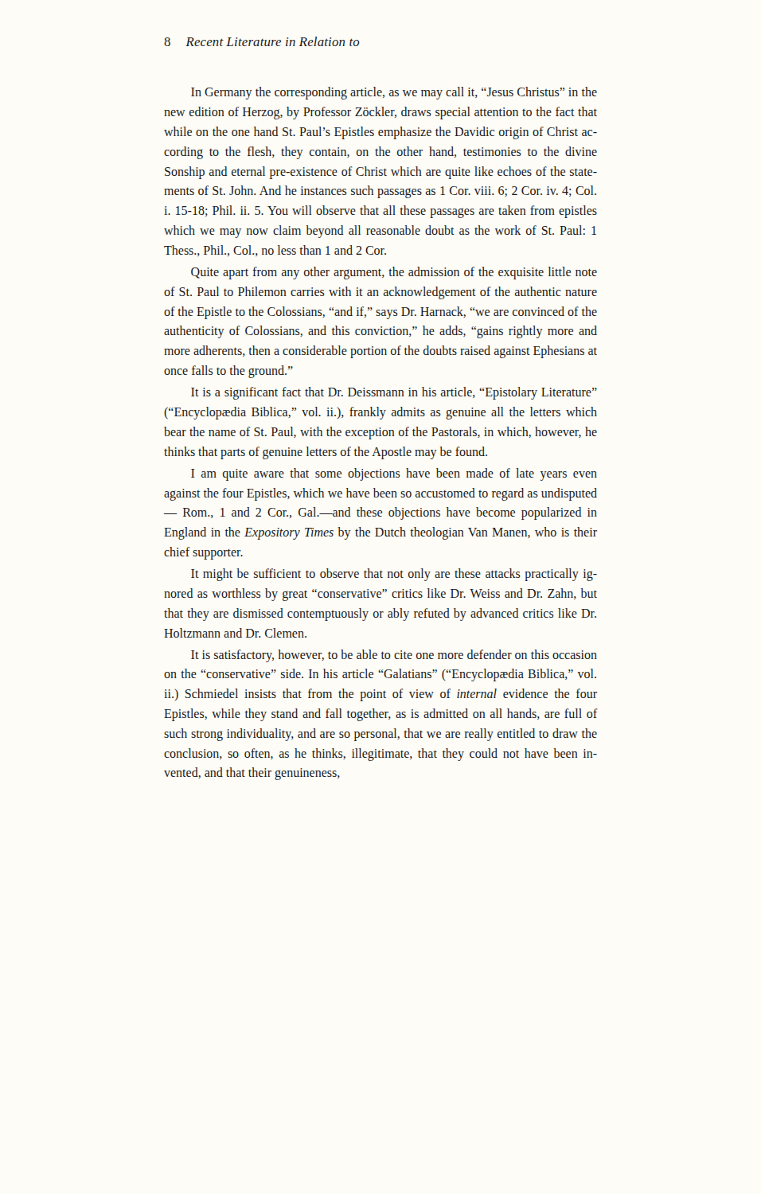8 Recent Literature in Relation to
In Germany the corresponding article, as we may call it, “Jesus Christus” in the new edition of Herzog, by Professor Zöckler, draws special attention to the fact that while on the one hand St. Paul’s Epistles emphasize the Davidic origin of Christ according to the flesh, they contain, on the other hand, testimonies to the divine Sonship and eternal pre-existence of Christ which are quite like echoes of the statements of St. John. And he instances such passages as 1 Cor. viii. 6; 2 Cor. iv. 4; Col. i. 15-18; Phil. ii. 5. You will observe that all these passages are taken from epistles which we may now claim beyond all reasonable doubt as the work of St. Paul: 1 Thess., Phil., Col., no less than 1 and 2 Cor.
Quite apart from any other argument, the admission of the exquisite little note of St. Paul to Philemon carries with it an acknowledgement of the authentic nature of the Epistle to the Colossians, “and if,” says Dr. Harnack, “we are convinced of the authenticity of Colossians, and this conviction,” he adds, “gains rightly more and more adherents, then a considerable portion of the doubts raised against Ephesians at once falls to the ground.”
It is a significant fact that Dr. Deissmann in his article, “Epistolary Literature” (“Encyclopædia Biblica,” vol. ii.), frankly admits as genuine all the letters which bear the name of St. Paul, with the exception of the Pastorals, in which, however, he thinks that parts of genuine letters of the Apostle may be found.
I am quite aware that some objections have been made of late years even against the four Epistles, which we have been so accustomed to regard as undisputed — Rom., 1 and 2 Cor., Gal.—and these objections have become popularized in England in the Expository Times by the Dutch theologian Van Manen, who is their chief supporter.
It might be sufficient to observe that not only are these attacks practically ignored as worthless by great “conservative” critics like Dr. Weiss and Dr. Zahn, but that they are dismissed contemptuously or ably refuted by advanced critics like Dr. Holtzmann and Dr. Clemen.
It is satisfactory, however, to be able to cite one more defender on this occasion on the “conservative” side. In his article “Galatians” (“Encyclopædia Biblica,” vol. ii.) Schmiedel insists that from the point of view of internal evidence the four Epistles, while they stand and fall together, as is admitted on all hands, are full of such strong individuality, and are so personal, that we are really entitled to draw the conclusion, so often, as he thinks, illegitimate, that they could not have been invented, and that their genuineness,